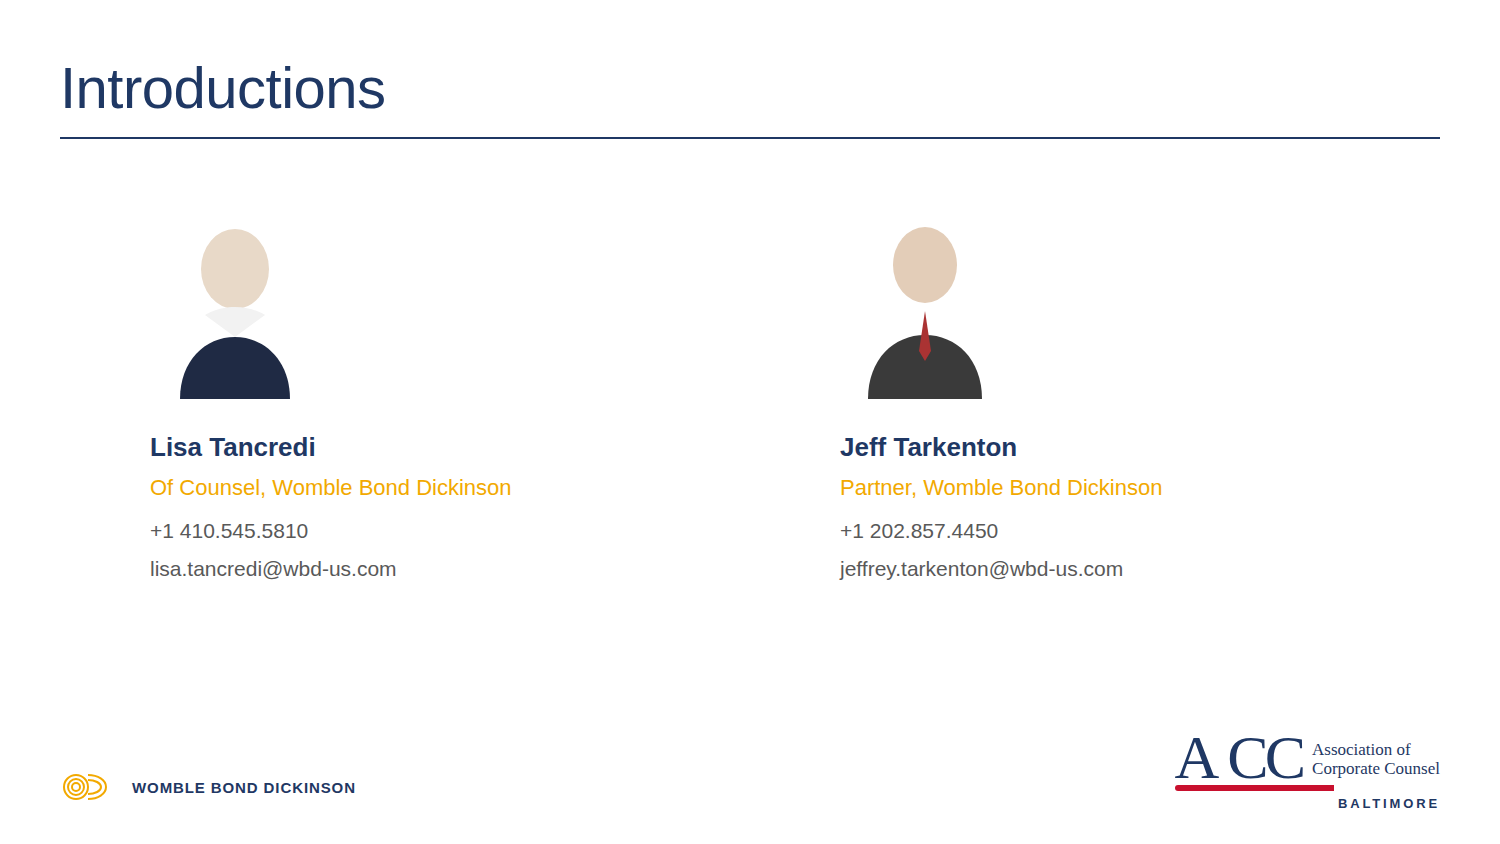Introductions
Lisa Tancredi
Of Counsel, Womble Bond Dickinson
+1 410.545.5810
lisa.tancredi@wbd-us.com
Jeff Tarkenton
Partner, Womble Bond Dickinson
+1 202.857.4450
jeffrey.tarkenton@wbd-us.com
WOMBLE BOND DICKINSON
A CC Association of
Corporate Counsel
BALTIMORE